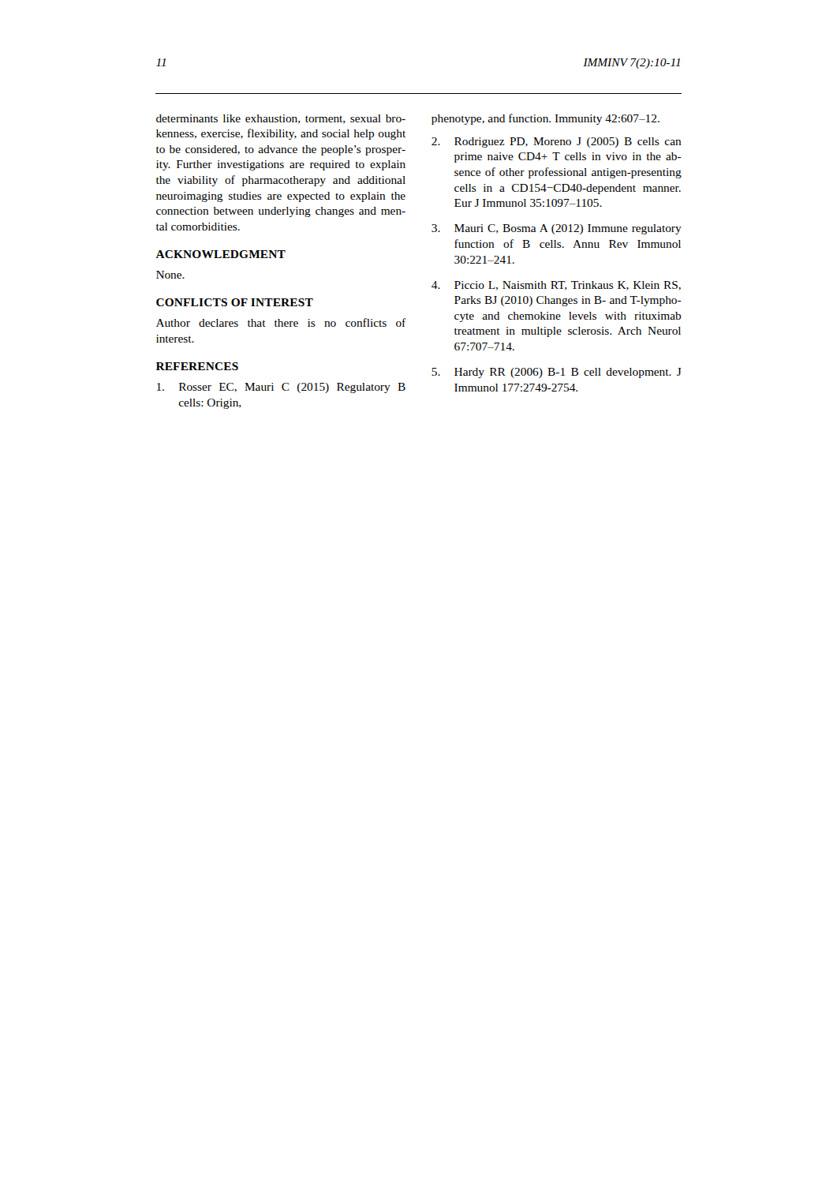11 IMMINV 7(2):10-11
determinants like exhaustion, torment, sexual brokenness, exercise, flexibility, and social help ought to be considered, to advance the people’s prosperity. Further investigations are required to explain the viability of pharmacotherapy and additional neuroimaging studies are expected to explain the connection between underlying changes and mental comorbidities.
Acknowledgment
None.
Conflicts of Interest
Author declares that there is no conflicts of interest.
References
Rosser EC, Mauri C (2015) Regulatory B cells: Origin,
phenotype, and function. Immunity 42:607–12.
Rodriguez PD, Moreno J (2005) B cells can prime naive CD4+ T cells in vivo in the absence of other professional antigen-presenting cells in a CD154−CD40-dependent manner. Eur J Immunol 35:1097–1105.
Mauri C, Bosma A (2012) Immune regulatory function of B cells. Annu Rev Immunol 30:221–241.
Piccio L, Naismith RT, Trinkaus K, Klein RS, Parks BJ (2010) Changes in B- and T-lymphocyte and chemokine levels with rituximab treatment in multiple sclerosis. Arch Neurol 67:707–714.
Hardy RR (2006) B-1 B cell development. J Immunol 177:2749-2754.